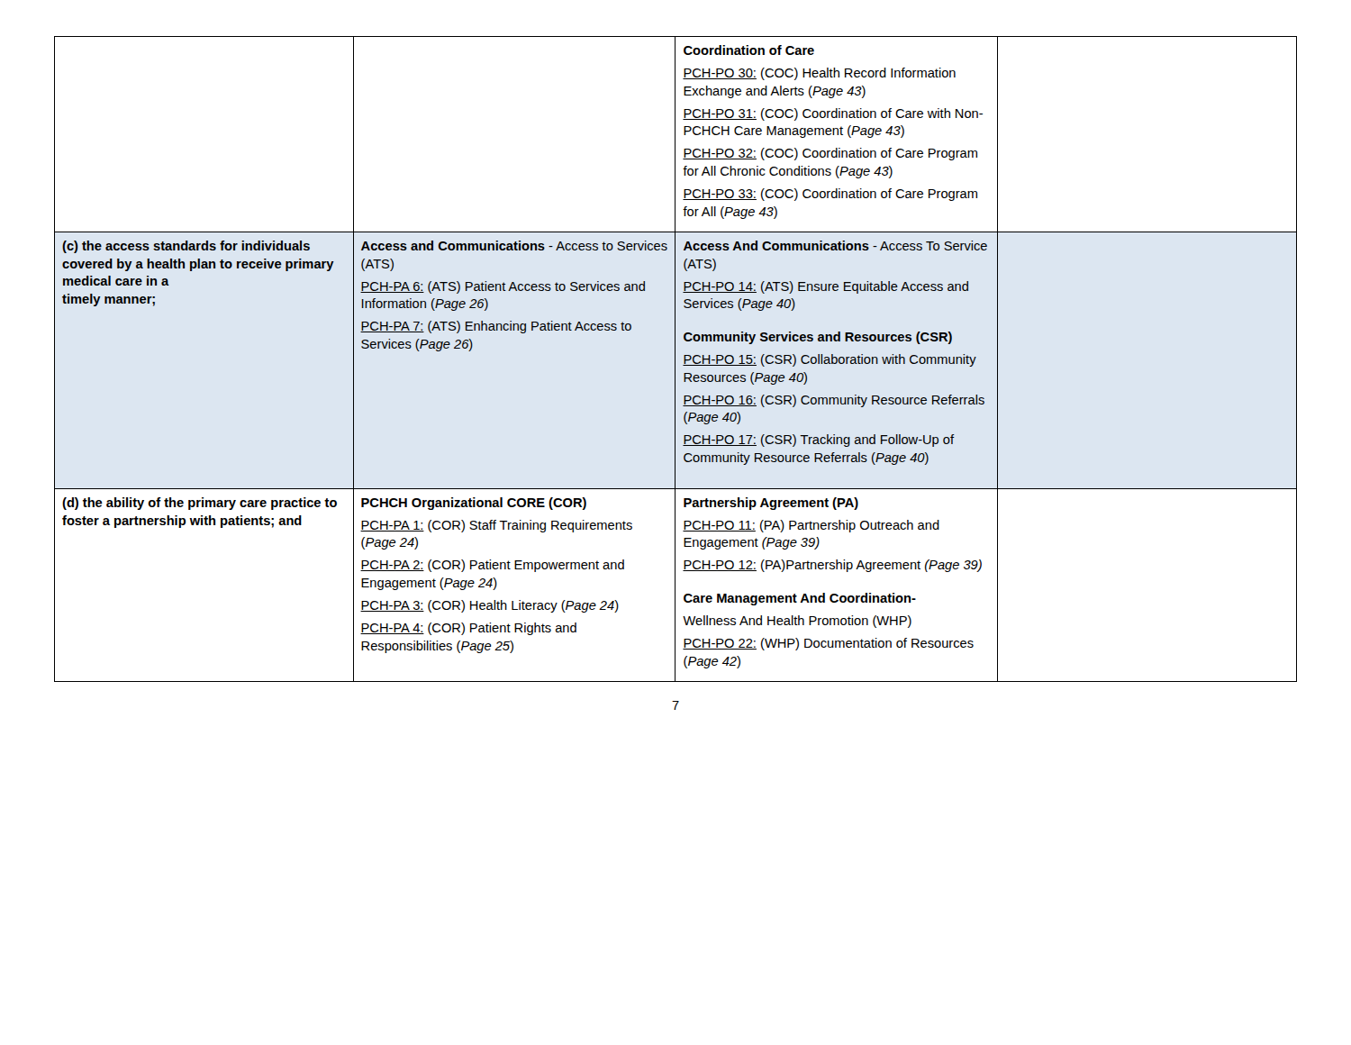| | | Coordination of Care PCH-PO 30: (COC) Health Record Information Exchange and Alerts ( Page 43 ) PCH-PO 31: (COC) Coordination of Care with Non-PCHCH Care Management ( Page 43 ) PCH-PO 32: (COC) Coordination of Care Program for All Chronic Conditions ( Page 43 ) PCH-PO 33: (COC) Coordination of Care Program for All ( Page 43 ) | |
| (c) the access standards for individuals covered by a health plan to receive primary medical care in a timely manner; | Access and Communications - Access to Services (ATS) PCH-PA 6: (ATS) Patient Access to Services and Information ( Page 26 ) PCH-PA 7: (ATS) Enhancing Patient Access to Services ( Page 26 ) | Access And Communications - Access To Service (ATS) PCH-PO 14: (ATS) Ensure Equitable Access and Services ( Page 40 ) Community Services and Resources (CSR) PCH-PO 15: (CSR) Collaboration with Community Resources ( Page 40 ) PCH-PO 16: (CSR) Community Resource Referrals ( Page 40 ) PCH-PO 17: (CSR) Tracking and Follow-Up of Community Resource Referrals ( Page 40 ) | |
| (d) the ability of the primary care practice to foster a partnership with patients; and | PCHCH Organizational CORE (COR) PCH-PA 1: (COR) Staff Training Requirements ( Page 24 ) PCH-PA 2: (COR) Patient Empowerment and Engagement ( Page 24 ) PCH-PA 3: (COR) Health Literacy ( Page 24 ) PCH-PA 4: (COR) Patient Rights and Responsibilities ( Page 25 ) | Partnership Agreement (PA) PCH-PO 11: (PA) Partnership Outreach and Engagement (Page 39) PCH-PO 12: (PA)Partnership Agreement (Page 39) Care Management And Coordination- Wellness And Health Promotion (WHP) PCH-PO 22: (WHP) Documentation of Resources ( Page 42 ) | |
7